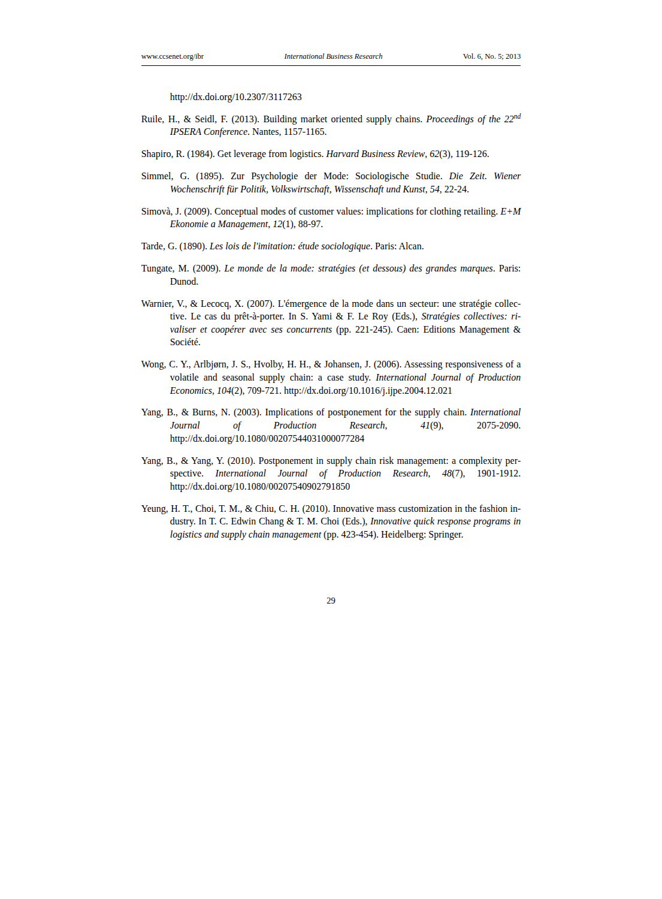www.ccsenet.org/ibr International Business Research Vol. 6, No. 5; 2013
http://dx.doi.org/10.2307/3117263
Ruile, H., & Seidl, F. (2013). Building market oriented supply chains. Proceedings of the 22nd IPSERA Conference. Nantes, 1157-1165.
Shapiro, R. (1984). Get leverage from logistics. Harvard Business Review, 62(3), 119-126.
Simmel, G. (1895). Zur Psychologie der Mode: Sociologische Studie. Die Zeit. Wiener Wochenschrift für Politik, Volkswirtschaft, Wissenschaft und Kunst, 54, 22-24.
Simovà, J. (2009). Conceptual modes of customer values: implications for clothing retailing. E+M Ekonomie a Management, 12(1), 88-97.
Tarde, G. (1890). Les lois de l'imitation: étude sociologique. Paris: Alcan.
Tungate, M. (2009). Le monde de la mode: stratégies (et dessous) des grandes marques. Paris: Dunod.
Warnier, V., & Lecocq, X. (2007). L'émergence de la mode dans un secteur: une stratégie collective. Le cas du prêt-à-porter. In S. Yami & F. Le Roy (Eds.), Stratégies collectives: rivaliser et coopérer avec ses concurrents (pp. 221-245). Caen: Editions Management & Société.
Wong, C. Y., Arlbjørn, J. S., Hvolby, H. H., & Johansen, J. (2006). Assessing responsiveness of a volatile and seasonal supply chain: a case study. International Journal of Production Economics, 104(2), 709-721. http://dx.doi.org/10.1016/j.ijpe.2004.12.021
Yang, B., & Burns, N. (2003). Implications of postponement for the supply chain. International Journal of Production Research, 41(9), 2075-2090. http://dx.doi.org/10.1080/00207544031000077284
Yang, B., & Yang, Y. (2010). Postponement in supply chain risk management: a complexity perspective. International Journal of Production Research, 48(7), 1901-1912. http://dx.doi.org/10.1080/00207540902791850
Yeung, H. T., Choi, T. M., & Chiu, C. H. (2010). Innovative mass customization in the fashion industry. In T. C. Edwin Chang & T. M. Choi (Eds.), Innovative quick response programs in logistics and supply chain management (pp. 423-454). Heidelberg: Springer.
29